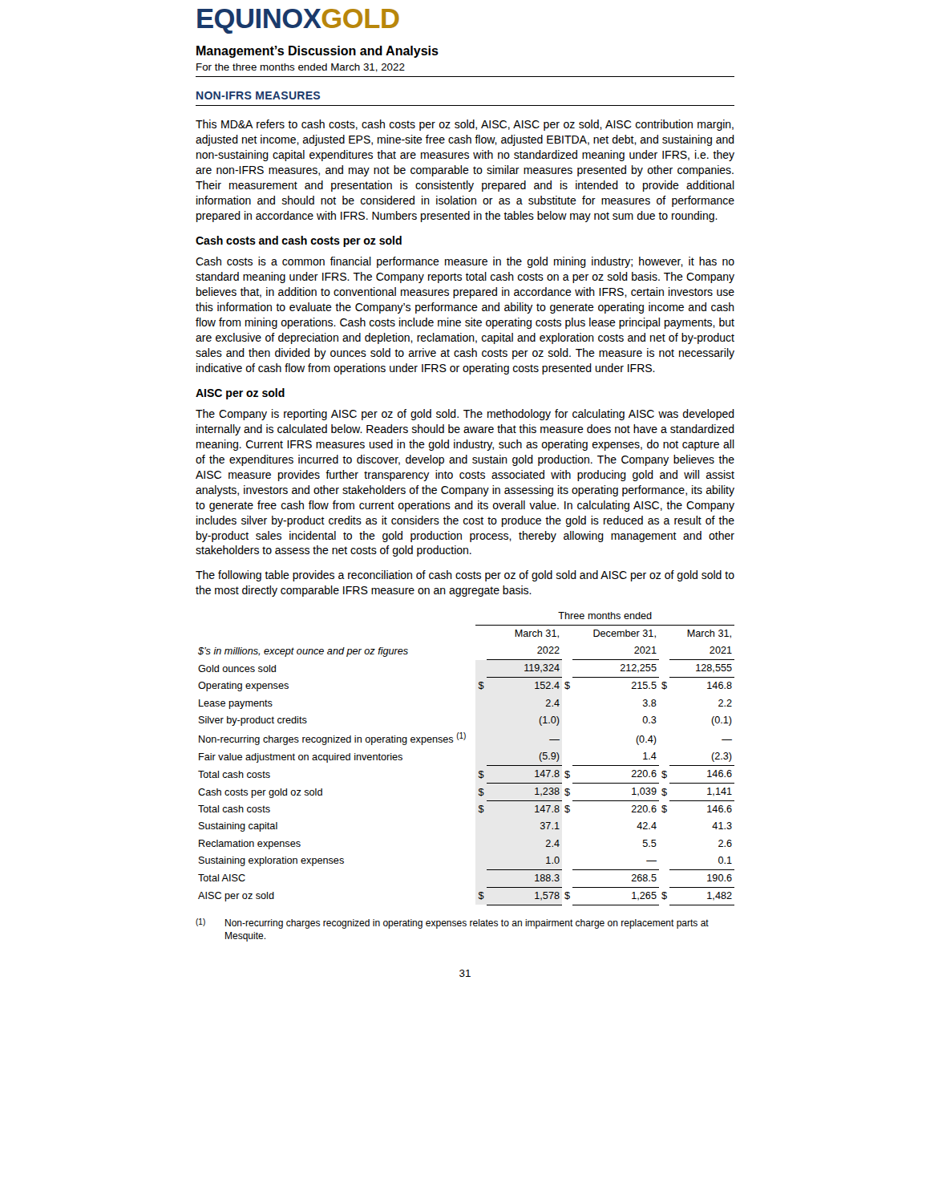EQUINOX GOLD
Management’s Discussion and Analysis
For the three months ended March 31, 2022
NON-IFRS MEASURES
This MD&A refers to cash costs, cash costs per oz sold, AISC, AISC per oz sold, AISC contribution margin, adjusted net income, adjusted EPS, mine-site free cash flow, adjusted EBITDA, net debt, and sustaining and non-sustaining capital expenditures that are measures with no standardized meaning under IFRS, i.e. they are non-IFRS measures, and may not be comparable to similar measures presented by other companies. Their measurement and presentation is consistently prepared and is intended to provide additional information and should not be considered in isolation or as a substitute for measures of performance prepared in accordance with IFRS. Numbers presented in the tables below may not sum due to rounding.
Cash costs and cash costs per oz sold
Cash costs is a common financial performance measure in the gold mining industry; however, it has no standard meaning under IFRS. The Company reports total cash costs on a per oz sold basis. The Company believes that, in addition to conventional measures prepared in accordance with IFRS, certain investors use this information to evaluate the Company’s performance and ability to generate operating income and cash flow from mining operations. Cash costs include mine site operating costs plus lease principal payments, but are exclusive of depreciation and depletion, reclamation, capital and exploration costs and net of by-product sales and then divided by ounces sold to arrive at cash costs per oz sold. The measure is not necessarily indicative of cash flow from operations under IFRS or operating costs presented under IFRS.
AISC per oz sold
The Company is reporting AISC per oz of gold sold. The methodology for calculating AISC was developed internally and is calculated below. Readers should be aware that this measure does not have a standardized meaning. Current IFRS measures used in the gold industry, such as operating expenses, do not capture all of the expenditures incurred to discover, develop and sustain gold production. The Company believes the AISC measure provides further transparency into costs associated with producing gold and will assist analysts, investors and other stakeholders of the Company in assessing its operating performance, its ability to generate free cash flow from current operations and its overall value. In calculating AISC, the Company includes silver by-product credits as it considers the cost to produce the gold is reduced as a result of the by-product sales incidental to the gold production process, thereby allowing management and other stakeholders to assess the net costs of gold production.
The following table provides a reconciliation of cash costs per oz of gold sold and AISC per oz of gold sold to the most directly comparable IFRS measure on an aggregate basis.
| | Three months ended |
| | | March 31, | | December 31, | | March 31, |
| $’s in millions, except ounce and per oz figures | | 2022 | | 2021 | | 2021 |
| Gold ounces sold | | 119,324 | | 212,255 | | 128,555 |
| Operating expenses | $ | 152.4 | $ | 215.5 | $ | 146.8 |
| Lease payments | | 2.4 | | 3.8 | | 2.2 |
| Silver by-product credits | | (1.0) | | 0.3 | | (0.1) |
| Non-recurring charges recognized in operating expenses (1) | | — | | (0.4) | | — |
| Fair value adjustment on acquired inventories | | (5.9) | | 1.4 | | (2.3) |
| Total cash costs | $ | 147.8 | $ | 220.6 | $ | 146.6 |
| Cash costs per gold oz sold | $ | 1,238 | $ | 1,039 | $ | 1,141 |
| Total cash costs | $ | 147.8 | $ | 220.6 | $ | 146.6 |
| Sustaining capital | | 37.1 | | 42.4 | | 41.3 |
| Reclamation expenses | | 2.4 | | 5.5 | | 2.6 |
| Sustaining exploration expenses | | 1.0 | | — | | 0.1 |
| Total AISC | | 188.3 | | 268.5 | | 190.6 |
| AISC per oz sold | $ | 1,578 | $ | 1,265 | $ | 1,482 |
(1) Non-recurring charges recognized in operating expenses relates to an impairment charge on replacement parts at Mesquite.
31